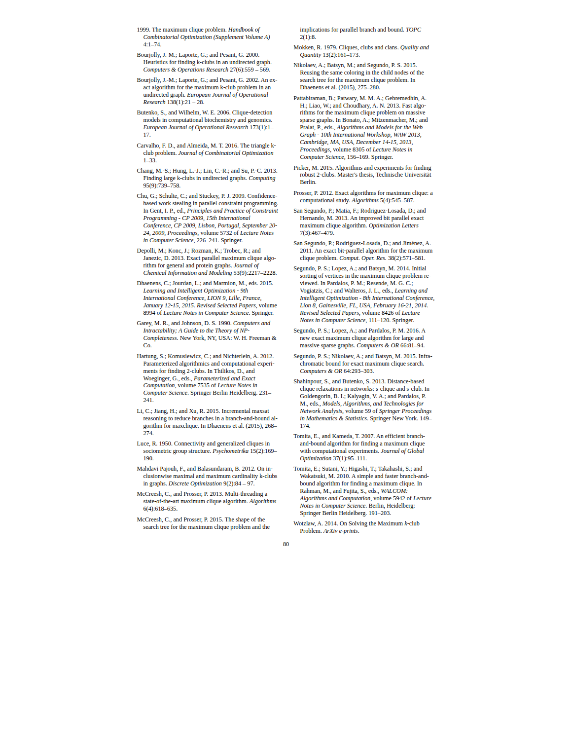1999. The maximum clique problem. Handbook of Combinatorial Optimization (Supplement Volume A) 4:1–74.
Bourjolly, J.-M.; Laporte, G.; and Pesant, G. 2000. Heuristics for finding k-clubs in an undirected graph. Computers & Operations Research 27(6):559 – 569.
Bourjolly, J.-M.; Laporte, G.; and Pesant, G. 2002. An exact algorithm for the maximum k-club problem in an undirected graph. European Journal of Operational Research 138(1):21 – 28.
Butenko, S., and Wilhelm, W. E. 2006. Clique-detection models in computational biochemistry and genomics. European Journal of Operational Research 173(1):1–17.
Carvalho, F. D., and Almeida, M. T. 2016. The triangle k-club problem. Journal of Combinatorial Optimization 1–33.
Chang, M.-S.; Hung, L.-J.; Lin, C.-R.; and Su, P.-C. 2013. Finding large k-clubs in undirected graphs. Computing 95(9):739–758.
Chu, G.; Schulte, C.; and Stuckey, P. J. 2009. Confidence-based work stealing in parallel constraint programming. In Gent, I. P., ed., Principles and Practice of Constraint Programming - CP 2009, 15th International Conference, CP 2009, Lisbon, Portugal, September 20-24, 2009, Proceedings, volume 5732 of Lecture Notes in Computer Science, 226–241. Springer.
Depolli, M.; Konc, J.; Rozman, K.; Trobec, R.; and Janezic, D. 2013. Exact parallel maximum clique algorithm for general and protein graphs. Journal of Chemical Information and Modeling 53(9):2217–2228.
Dhaenens, C.; Jourdan, L.; and Marmion, M., eds. 2015. Learning and Intelligent Optimization - 9th International Conference, LION 9, Lille, France, January 12-15, 2015. Revised Selected Papers, volume 8994 of Lecture Notes in Computer Science. Springer.
Garey, M. R., and Johnson, D. S. 1990. Computers and Intractability; A Guide to the Theory of NP-Completeness. New York, NY, USA: W. H. Freeman & Co.
Hartung, S.; Komusiewicz, C.; and Nichterlein, A. 2012. Parameterized algorithmics and computational experiments for finding 2-clubs. In Thilikos, D., and Woeginger, G., eds., Parameterized and Exact Computation, volume 7535 of Lecture Notes in Computer Science. Springer Berlin Heidelberg. 231–241.
Li, C.; Jiang, H.; and Xu, R. 2015. Incremental maxsat reasoning to reduce branches in a branch-and-bound algorithm for maxclique. In Dhaenens et al. (2015), 268–274.
Luce, R. 1950. Connectivity and generalized cliques in sociometric group structure. Psychometrika 15(2):169–190.
Mahdavi Pajouh, F., and Balasundaram, B. 2012. On inclusionwise maximal and maximum cardinality k-clubs in graphs. Discrete Optimization 9(2):84 – 97.
McCreesh, C., and Prosser, P. 2013. Multi-threading a state-of-the-art maximum clique algorithm. Algorithms 6(4):618–635.
McCreesh, C., and Prosser, P. 2015. The shape of the search tree for the maximum clique problem and the implications for parallel branch and bound. TOPC 2(1):8.
Mokken, R. 1979. Cliques, clubs and clans. Quality and Quantity 13(2):161–173.
Nikolaev, A.; Batsyn, M.; and Segundo, P. S. 2015. Reusing the same coloring in the child nodes of the search tree for the maximum clique problem. In Dhaenens et al. (2015), 275–280.
Pattabiraman, B.; Patwary, M. M. A.; Gebremedhin, A. H.; Liao, W.; and Choudhary, A. N. 2013. Fast algorithms for the maximum clique problem on massive sparse graphs. In Bonato, A.; Mitzenmacher, M.; and Pralat, P., eds., Algorithms and Models for the Web Graph - 10th International Workshop, WAW 2013, Cambridge, MA, USA, December 14-15, 2013, Proceedings, volume 8305 of Lecture Notes in Computer Science, 156–169. Springer.
Picker, M. 2015. Algorithms and experiments for finding robust 2-clubs. Master's thesis, Technische Universität Berlin.
Prosser, P. 2012. Exact algorithms for maximum clique: a computational study. Algorithms 5(4):545–587.
San Segundo, P.; Matia, F.; Rodriguez-Losada, D.; and Hernando, M. 2013. An improved bit parallel exact maximum clique algorithm. Optimization Letters 7(3):467–479.
San Segundo, P.; Rodríguez-Losada, D.; and Jiménez, A. 2011. An exact bit-parallel algorithm for the maximum clique problem. Comput. Oper. Res. 38(2):571–581.
Segundo, P. S.; Lopez, A.; and Batsyn, M. 2014. Initial sorting of vertices in the maximum clique problem reviewed. In Pardalos, P. M.; Resende, M. G. C.; Vogiatzis, C.; and Walteros, J. L., eds., Learning and Intelligent Optimization - 8th International Conference, Lion 8, Gainesville, FL, USA, February 16-21, 2014. Revised Selected Papers, volume 8426 of Lecture Notes in Computer Science, 111–120. Springer.
Segundo, P. S.; Lopez, A.; and Pardalos, P. M. 2016. A new exact maximum clique algorithm for large and massive sparse graphs. Computers & OR 66:81–94.
Segundo, P. S.; Nikolaev, A.; and Batsyn, M. 2015. Infra-chromatic bound for exact maximum clique search. Computers & OR 64:293–303.
Shahinpour, S., and Butenko, S. 2013. Distance-based clique relaxations in networks: s-clique and s-club. In Goldengorin, B. I.; Kalyagin, V. A.; and Pardalos, P. M., eds., Models, Algorithms, and Technologies for Network Analysis, volume 59 of Springer Proceedings in Mathematics & Statistics. Springer New York. 149–174.
Tomita, E., and Kameda, T. 2007. An efficient branch-and-bound algorithm for finding a maximum clique with computational experiments. Journal of Global Optimization 37(1):95–111.
Tomita, E.; Sutani, Y.; Higashi, T.; Takahashi, S.; and Wakatsuki, M. 2010. A simple and faster branch-and-bound algorithm for finding a maximum clique. In Rahman, M., and Fujita, S., eds., WALCOM: Algorithms and Computation, volume 5942 of Lecture Notes in Computer Science. Berlin, Heidelberg: Springer Berlin Heidelberg. 191–203.
Wotzlaw, A. 2014. On Solving the Maximum k-club Problem. ArXiv e-prints.
80